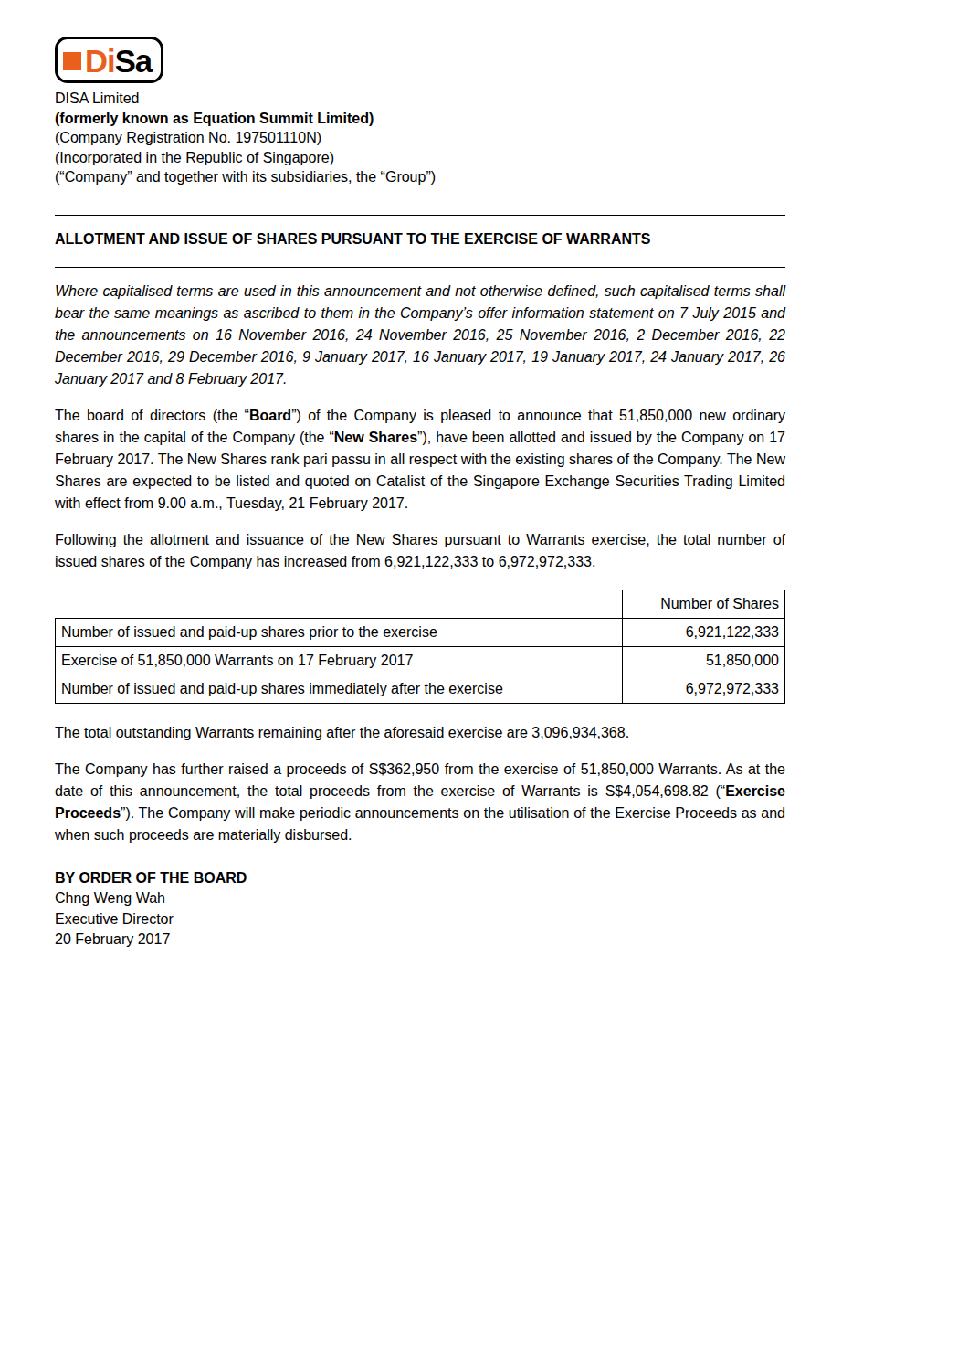DiSa
DISA Limited
(formerly known as Equation Summit Limited)
(Company Registration No. 197501110N)
(Incorporated in the Republic of Singapore)
(“Company” and together with its subsidiaries, the “Group”)
Allotment and Issue of Shares Pursuant to the Exercise of Warrants
Where capitalised terms are used in this announcement and not otherwise defined, such capitalised terms shall bear the same meanings as ascribed to them in the Company’s offer information statement on 7 July 2015 and the announcements on 16 November 2016, 24 November 2016, 25 November 2016, 2 December 2016, 22 December 2016, 29 December 2016, 9 January 2017, 16 January 2017, 19 January 2017, 24 January 2017, 26 January 2017 and 8 February 2017.
The board of directors (the “Board”) of the Company is pleased to announce that 51,850,000 new ordinary shares in the capital of the Company (the “New Shares”), have been allotted and issued by the Company on 17 February 2017. The New Shares rank pari passu in all respect with the existing shares of the Company. The New Shares are expected to be listed and quoted on Catalist of the Singapore Exchange Securities Trading Limited with effect from 9.00 a.m., Tuesday, 21 February 2017.
Following the allotment and issuance of the New Shares pursuant to Warrants exercise, the total number of issued shares of the Company has increased from 6,921,122,333 to 6,972,972,333.
| | Number of Shares |
| Number of issued and paid-up shares prior to the exercise | 6,921,122,333 |
| Exercise of 51,850,000 Warrants on 17 February 2017 | 51,850,000 |
| Number of issued and paid-up shares immediately after the exercise | 6,972,972,333 |
The total outstanding Warrants remaining after the aforesaid exercise are 3,096,934,368.
The Company has further raised a proceeds of S$362,950 from the exercise of 51,850,000 Warrants. As at the date of this announcement, the total proceeds from the exercise of Warrants is S$4,054,698.82 (“Exercise Proceeds”). The Company will make periodic announcements on the utilisation of the Exercise Proceeds as and when such proceeds are materially disbursed.
BY ORDER OF THE BOARD
Chng Weng Wah
Executive Director
20 February 2017